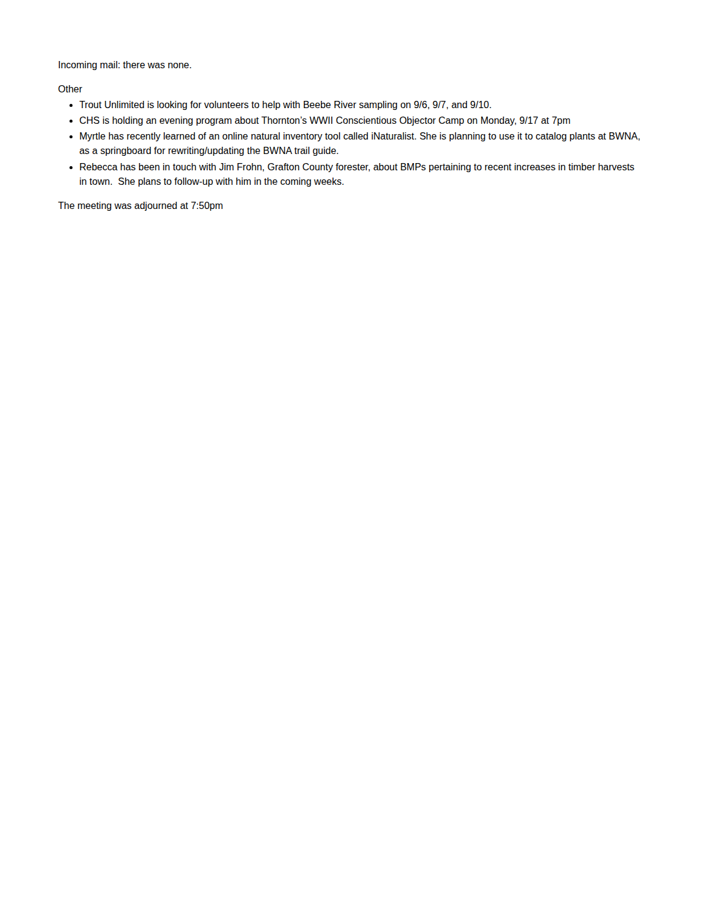Incoming mail: there was none.
Other
Trout Unlimited is looking for volunteers to help with Beebe River sampling on 9/6, 9/7, and 9/10.
CHS is holding an evening program about Thornton’s WWII Conscientious Objector Camp on Monday, 9/17 at 7pm
Myrtle has recently learned of an online natural inventory tool called iNaturalist. She is planning to use it to catalog plants at BWNA, as a springboard for rewriting/updating the BWNA trail guide.
Rebecca has been in touch with Jim Frohn, Grafton County forester, about BMPs pertaining to recent increases in timber harvests in town. She plans to follow-up with him in the coming weeks.
The meeting was adjourned at 7:50pm